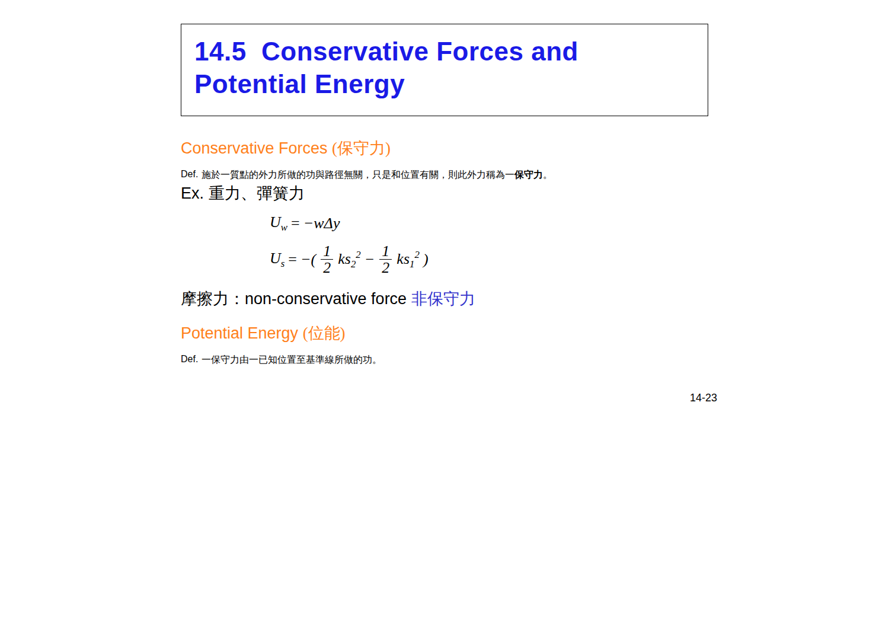14.5 Conservative Forces and Potential Energy
Conservative Forces (保守力)
Def. 施於一質點的外力所做的功與路徑無關，只是和位置有關，則此外力稱為一保守力。
Ex. 重力、彈簧力
Uw = −wΔy
Us = −( 12 ks22 − 12 ks12 )
摩擦力：non-conservative force 非保守力
Potential Energy (位能)
Def. 一保守力由一已知位置至基準線所做的功。
14-23